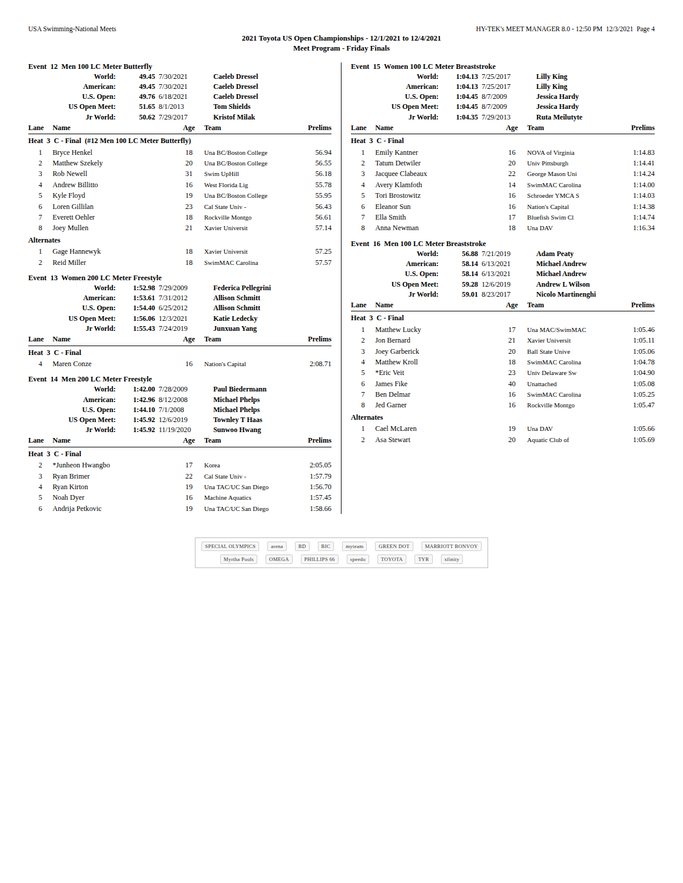USA Swimming-National Meets
HY-TEK's MEET MANAGER 8.0 - 12:50 PM 12/3/2021 Page 4
2021 Toyota US Open Championships - 12/1/2021 to 12/4/2021
Meet Program - Friday Finals
Event 12 Men 100 LC Meter Butterfly
| World: | 49.45 | 7/30/2021 | Caeleb Dressel |
| American: | 49.45 | 7/30/2021 | Caeleb Dressel |
| U.S. Open: | 49.76 | 6/18/2021 | Caeleb Dressel |
| US Open Meet: | 51.65 | 8/1/2013 | Tom Shields |
| Jr World: | 50.62 | 7/29/2017 | Kristof Milak |
| Lane | Name | Age | Team | Prelims |
| Heat 3 C - Final (#12 Men 100 LC Meter Butterfly) |
| 1 | Bryce Henkel | 18 | Una BC/Boston College | 56.94 |
| 2 | Matthew Szekely | 20 | Una BC/Boston College | 56.55 |
| 3 | Rob Newell | 31 | Swim UpHill | 56.18 |
| 4 | Andrew Billitto | 16 | West Florida Lig | 55.78 |
| 5 | Kyle Floyd | 19 | Una BC/Boston College | 55.95 |
| 6 | Loren Gillilan | 23 | Cal State Univ - | 56.43 |
| 7 | Everett Oehler | 18 | Rockville Montgo | 56.61 |
| 8 | Joey Mullen | 21 | Xavier Universit | 57.14 |
| Alternates |
| 1 | Gage Hannewyk | 18 | Xavier Universit | 57.25 |
| 2 | Reid Miller | 18 | SwimMAC Carolina | 57.57 |
Event 13 Women 200 LC Meter Freestyle
| World: | 1:52.98 | 7/29/2009 | Federica Pellegrini |
| American: | 1:53.61 | 7/31/2012 | Allison Schmitt |
| U.S. Open: | 1:54.40 | 6/25/2012 | Allison Schmitt |
| US Open Meet: | 1:56.06 | 12/3/2021 | Katie Ledecky |
| Jr World: | 1:55.43 | 7/24/2019 | Junxuan Yang |
| Lane | Name | Age | Team | Prelims |
| Heat 3 C - Final |
| 4 | Maren Conze | 16 | Nation's Capital | 2:08.71 |
Event 14 Men 200 LC Meter Freestyle
| World: | 1:42.00 | 7/28/2009 | Paul Biedermann |
| American: | 1:42.96 | 8/12/2008 | Michael Phelps |
| U.S. Open: | 1:44.10 | 7/1/2008 | Michael Phelps |
| US Open Meet: | 1:45.92 | 12/6/2019 | Townley T Haas |
| Jr World: | 1:45.92 | 11/19/2020 | Sunwoo Hwang |
| Lane | Name | Age | Team | Prelims |
| Heat 3 C - Final |
| 2 | *Junheon Hwangbo | 17 | Korea | 2:05.05 |
| 3 | Ryan Brimer | 22 | Cal State Univ - | 1:57.79 |
| 4 | Ryan Kirton | 19 | Una TAC/UC San Diego | 1:56.70 |
| 5 | Noah Dyer | 16 | Machine Aquatics | 1:57.45 |
| 6 | Andrija Petkovic | 19 | Una TAC/UC San Diego | 1:58.66 |
Event 15 Women 100 LC Meter Breaststroke
| World: | 1:04.13 | 7/25/2017 | Lilly King |
| American: | 1:04.13 | 7/25/2017 | Lilly King |
| U.S. Open: | 1:04.45 | 8/7/2009 | Jessica Hardy |
| US Open Meet: | 1:04.45 | 8/7/2009 | Jessica Hardy |
| Jr World: | 1:04.35 | 7/29/2013 | Ruta Meilutyte |
| Lane | Name | Age | Team | Prelims |
| Heat 3 C - Final |
| 1 | Emily Kantner | 16 | NOVA of Virginia | 1:14.83 |
| 2 | Tatum Detwiler | 20 | Univ Pittsburgh | 1:14.41 |
| 3 | Jacquee Clabeaux | 22 | George Mason Uni | 1:14.24 |
| 4 | Avery Klamfoth | 14 | SwimMAC Carolina | 1:14.00 |
| 5 | Tori Brostowitz | 16 | Schroeder YMCA S | 1:14.03 |
| 6 | Eleanor Sun | 16 | Nation's Capital | 1:14.38 |
| 7 | Ella Smith | 17 | Bluefish Swim Cl | 1:14.74 |
| 8 | Anna Newman | 18 | Una DAV | 1:16.34 |
Event 16 Men 100 LC Meter Breaststroke
| World: | 56.88 | 7/21/2019 | Adam Peaty |
| American: | 58.14 | 6/13/2021 | Michael Andrew |
| U.S. Open: | 58.14 | 6/13/2021 | Michael Andrew |
| US Open Meet: | 59.28 | 12/6/2019 | Andrew L Wilson |
| Jr World: | 59.01 | 8/23/2017 | Nicolo Martinenghi |
| Lane | Name | Age | Team | Prelims |
| Heat 3 C - Final |
| 1 | Matthew Lucky | 17 | Una MAC/SwimMAC | 1:05.46 |
| 2 | Jon Bernard | 21 | Xavier Universit | 1:05.11 |
| 3 | Joey Garberick | 20 | Ball State Unive | 1:05.06 |
| 4 | Matthew Kroll | 18 | SwimMAC Carolina | 1:04.78 |
| 5 | *Eric Veit | 23 | Univ Delaware Sw | 1:04.90 |
| 6 | James Fike | 40 | Unattached | 1:05.08 |
| 7 | Ben Delmar | 16 | SwimMAC Carolina | 1:05.25 |
| 8 | Jed Garner | 16 | Rockville Montgo | 1:05.47 |
| Alternates |
| 1 | Cael McLaren | 19 | Una DAV | 1:05.66 |
| 2 | Asa Stewart | 20 | Aquatic Club of | 1:05.69 |
SPECIAL OLYMPICS arena BD BIC myteam GREEN DOT MARRIOTT BONVOY
Myrtha Pools OMEGA PHILLIPS 66 speedo TOYOTA TYR xfinity